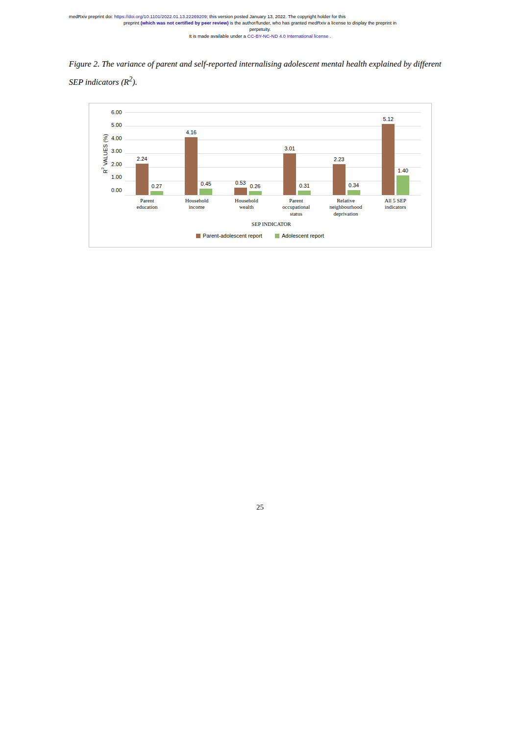medRxiv preprint doi: https://doi.org/10.1101/2022.01.13.22269209; this version posted January 13, 2022. The copyright holder for this
preprint (which was not certified by peer review) is the author/funder, who has granted medRxiv a license to display the preprint in
perpetuity.
It is made available under a CC-BY-NC-ND 4.0 International license .
Figure 2. The variance of parent and self-reported internalising adolescent mental health explained by different SEP indicators (R2).
R2 VALUES (%)
6.00 5.00 4.00 3.00 2.00 1.00 0.00
2.24
0.27
4.16
0.45
0.53
0.26
3.01
0.31
2.23
0.34
5.12
1.40
Parent
education
Household
income
Household
wealth
Parent
occupational
status
Relative
neighbourhood
deprivation
All 5 SEP
indicators
SEP INDICATOR
Parent-adolescent report
Adolescent report
25